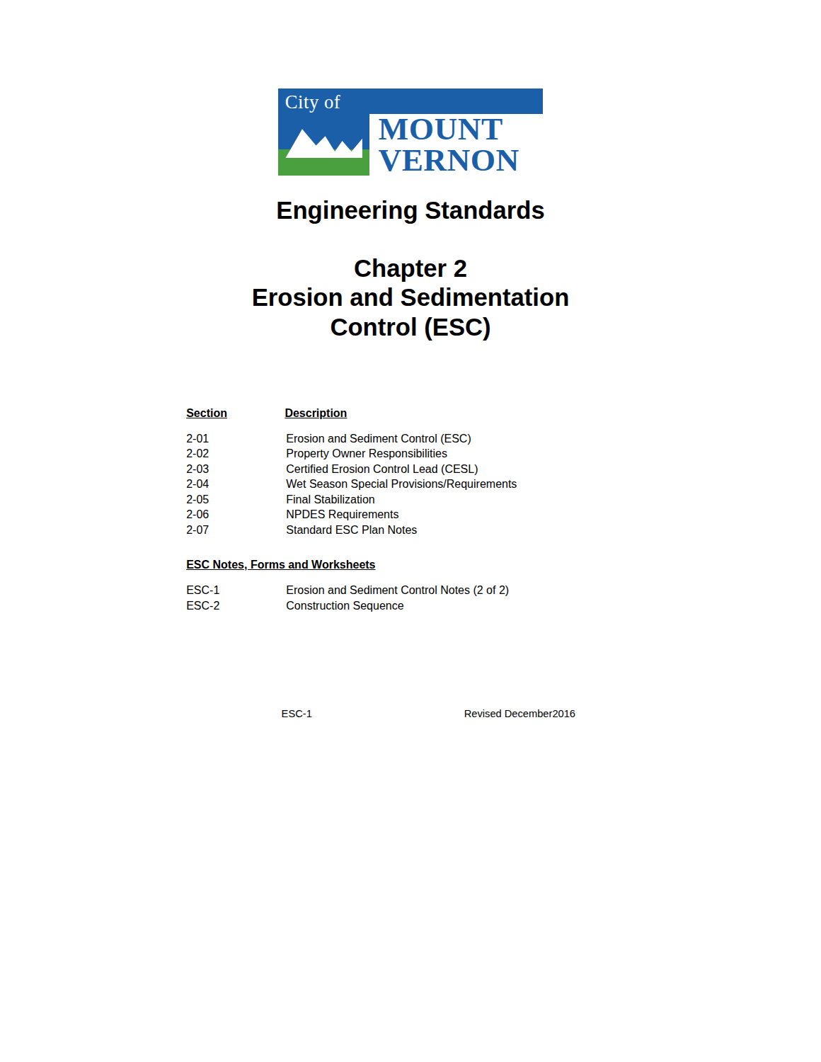City of
MOUNT
VERNON
Engineering Standards
Chapter 2
Erosion and Sedimentation
Control (ESC)
Section Description
| 2-01 | Erosion and Sediment Control (ESC) |
| 2-02 | Property Owner Responsibilities |
| 2-03 | Certified Erosion Control Lead (CESL) |
| 2-04 | Wet Season Special Provisions/Requirements |
| 2-05 | Final Stabilization |
| 2-06 | NPDES Requirements |
| 2-07 | Standard ESC Plan Notes |
ESC Notes, Forms and Worksheets
| ESC-1 | Erosion and Sediment Control Notes (2 of 2) |
| ESC-2 | Construction Sequence |
ESC-1 Revised December2016